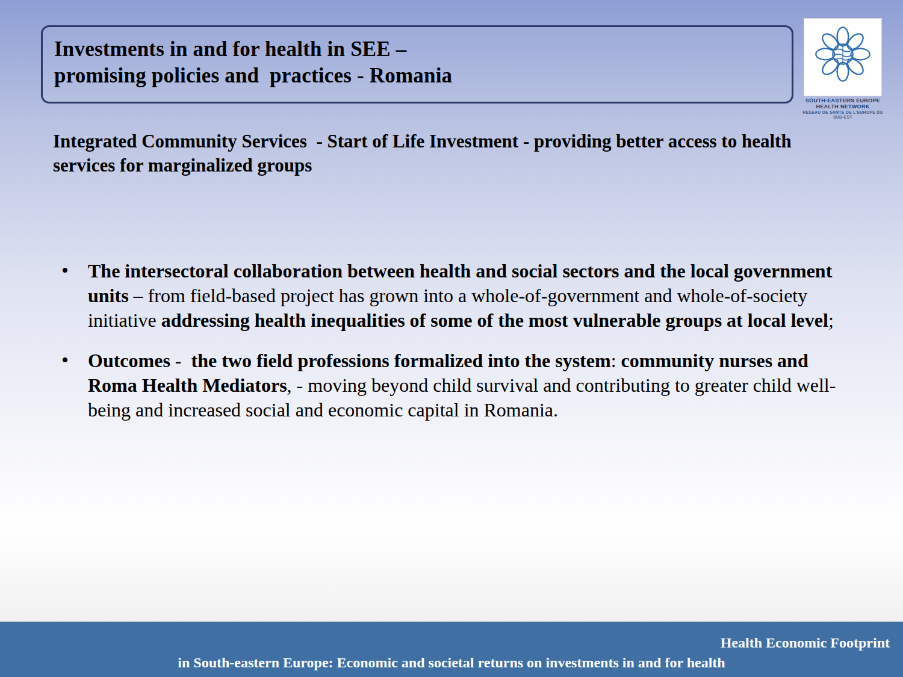Investments in and for health in SEE –
promising policies and practices - Romania
SOUTH-EASTERN EUROPE
HEALTH NETWORK
RESEAU DE SANTE DE L'EUROPE DU SUD-EST
Integrated Community Services - Start of Life Investment - providing better access to health services for marginalized groups
The intersectoral collaboration between health and social sectors and the local government units – from field-based project has grown into a whole-of-government and whole-of-society initiative addressing health inequalities of some of the most vulnerable groups at local level;
Outcomes - the two field professions formalized into the system: community nurses and Roma Health Mediators, - moving beyond child survival and contributing to greater child well-being and increased social and economic capital in Romania.
Health Economic Footprint in South-eastern Europe: Economic and societal returns on investments in and for health